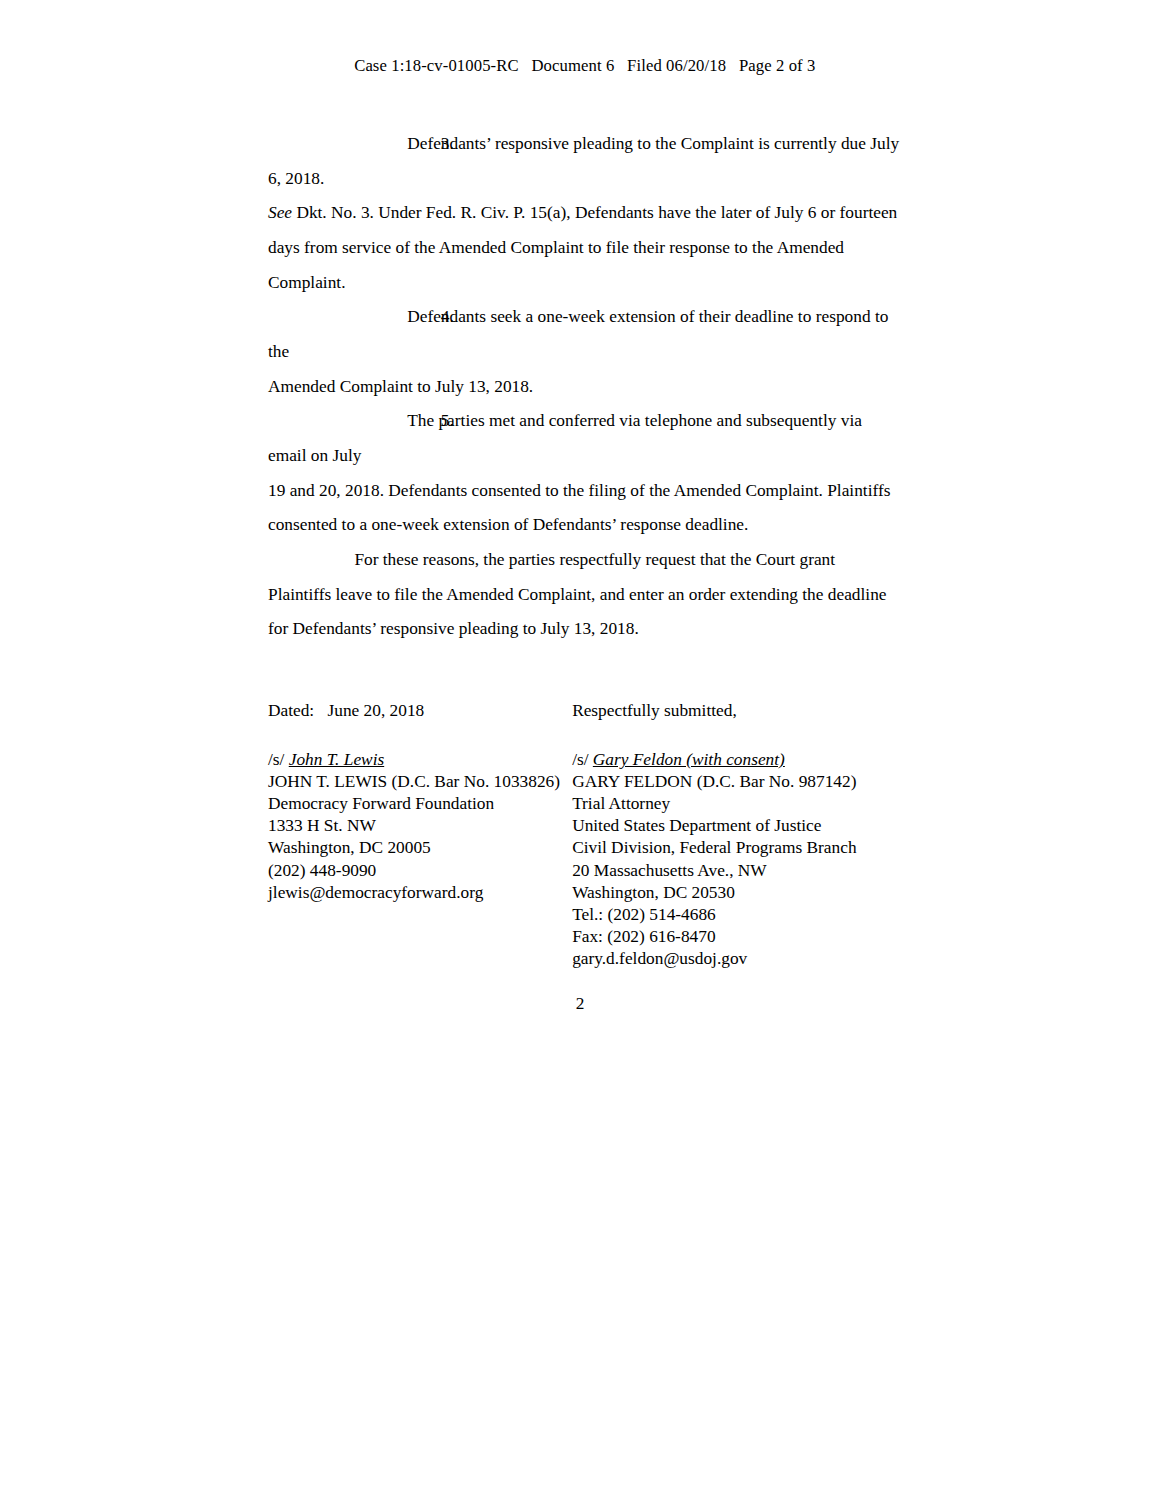Case 1:18-cv-01005-RC Document 6 Filed 06/20/18 Page 2 of 3
3. Defendants’ responsive pleading to the Complaint is currently due July 6, 2018.
See Dkt. No. 3. Under Fed. R. Civ. P. 15(a), Defendants have the later of July 6 or fourteen days from service of the Amended Complaint to file their response to the Amended Complaint.
4. Defendants seek a one-week extension of their deadline to respond to the
Amended Complaint to July 13, 2018.
5. The parties met and conferred via telephone and subsequently via email on July
19 and 20, 2018. Defendants consented to the filing of the Amended Complaint. Plaintiffs consented to a one-week extension of Defendants’ response deadline.
For these reasons, the parties respectfully request that the Court grant Plaintiffs leave to file the Amended Complaint, and enter an order extending the deadline for Defendants’ responsive pleading to July 13, 2018.
| Dated: June 20, 2018 | Respectfully submitted, |
| /s/ John T. Lewis JOHN T. LEWIS (D.C. Bar No. 1033826) Democracy Forward Foundation 1333 H St. NW Washington, DC 20005 (202) 448-9090 jlewis@democracyforward.org | /s/ Gary Feldon (with consent) GARY FELDON (D.C. Bar No. 987142) Trial Attorney United States Department of Justice Civil Division, Federal Programs Branch 20 Massachusetts Ave., NW Washington, DC 20530 Tel.: (202) 514-4686 Fax: (202) 616-8470 gary.d.feldon@usdoj.gov |
2